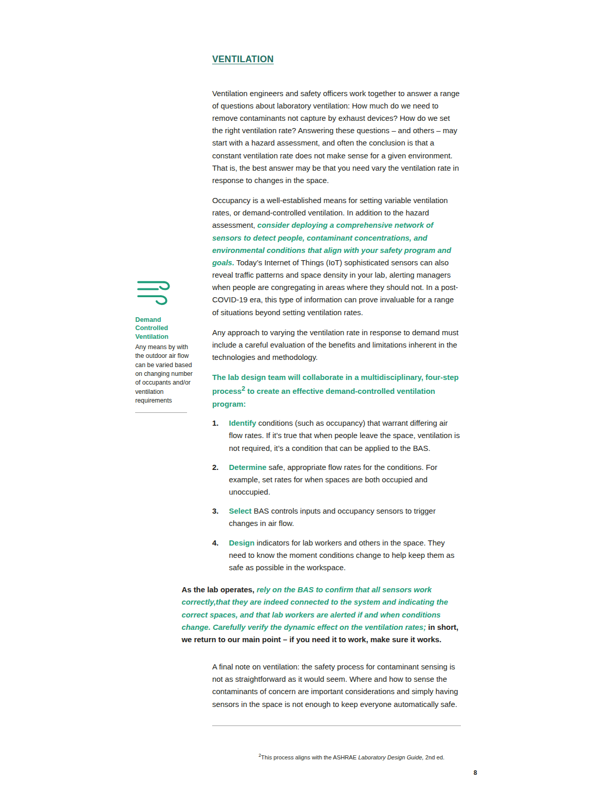Demand
Controlled
Ventilation
Any means by with the outdoor air flow can be varied based on changing number of occupants and/or ventilation requirements
VENTILATION
Ventilation engineers and safety officers work together to answer a range of questions about laboratory ventilation: How much do we need to remove contaminants not capture by exhaust devices? How do we set the right ventilation rate? Answering these questions – and others – may start with a hazard assessment, and often the conclusion is that a constant ventilation rate does not make sense for a given environment. That is, the best answer may be that you need vary the ventilation rate in response to changes in the space.
Occupancy is a well-established means for setting variable ventilation rates, or demand-controlled ventilation. In addition to the hazard assessment, consider deploying a comprehensive network of sensors to detect people, contaminant concentrations, and environmental conditions that align with your safety program and goals. Today’s Internet of Things (IoT) sophisticated sensors can also reveal traffic patterns and space density in your lab, alerting managers when people are congregating in areas where they should not. In a post-COVID-19 era, this type of information can prove invaluable for a range of situations beyond setting ventilation rates.
Any approach to varying the ventilation rate in response to demand must include a careful evaluation of the benefits and limitations inherent in the technologies and methodology.
The lab design team will collaborate in a multidisciplinary, four-step process2 to create an effective demand-controlled ventilation program:
Identify conditions (such as occupancy) that warrant differing air flow rates. If it’s true that when people leave the space, ventilation is not required, it’s a condition that can be applied to the BAS.
Determine safe, appropriate flow rates for the conditions. For example, set rates for when spaces are both occupied and unoccupied.
Select BAS controls inputs and occupancy sensors to trigger changes in air flow.
Design indicators for lab workers and others in the space. They need to know the moment conditions change to help keep them as safe as possible in the workspace.
As the lab operates, rely on the BAS to confirm that all sensors work correctly,that they are indeed connected to the system and indicating the correct spaces, and that lab workers are alerted if and when conditions change. Carefully verify the dynamic effect on the ventilation rates; in short, we return to our main point – if you need it to work, make sure it works.
A final note on ventilation: the safety process for contaminant sensing is not as straightforward as it would seem. Where and how to sense the contaminants of concern are important considerations and simply having sensors in the space is not enough to keep everyone automatically safe.
2This process aligns with the ASHRAE Laboratory Design Guide, 2nd ed.
8